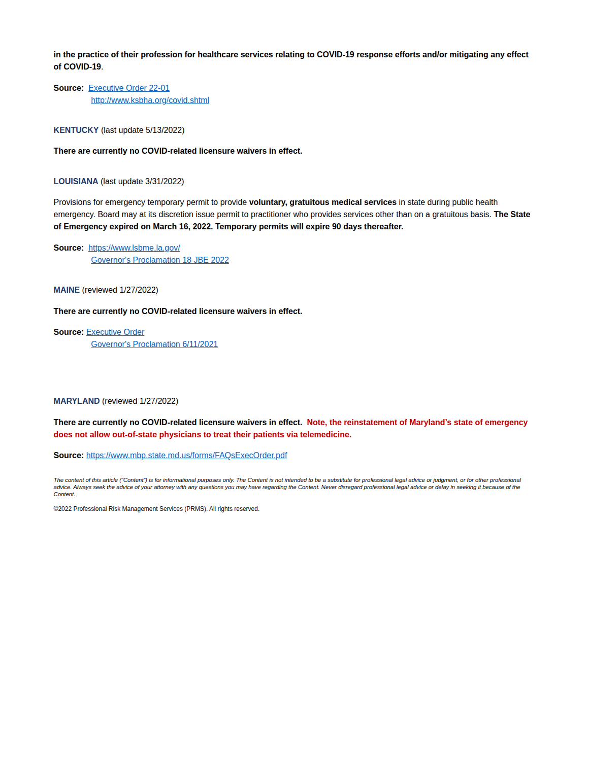in the practice of their profession for healthcare services relating to COVID-19 response efforts and/or mitigating any effect of COVID-19.
Source: Executive Order 22-01
http://www.ksbha.org/covid.shtml
KENTUCKY (last update 5/13/2022)
There are currently no COVID-related licensure waivers in effect.
LOUISIANA (last update 3/31/2022)
Provisions for emergency temporary permit to provide voluntary, gratuitous medical services in state during public health emergency. Board may at its discretion issue permit to practitioner who provides services other than on a gratuitous basis. The State of Emergency expired on March 16, 2022. Temporary permits will expire 90 days thereafter.
Source: https://www.lsbme.la.gov/
Governor's Proclamation 18 JBE 2022
MAINE (reviewed 1/27/2022)
There are currently no COVID-related licensure waivers in effect.
Source: Executive Order
Governor's Proclamation 6/11/2021
MARYLAND (reviewed 1/27/2022)
There are currently no COVID-related licensure waivers in effect. Note, the reinstatement of Maryland’s state of emergency does not allow out-of-state physicians to treat their patients via telemedicine.
Source: https://www.mbp.state.md.us/forms/FAQsExecOrder.pdf
The content of this article (“Content”) is for informational purposes only. The Content is not intended to be a substitute for professional legal advice or judgment, or for other professional advice. Always seek the advice of your attorney with any questions you may have regarding the Content. Never disregard professional legal advice or delay in seeking it because of the Content.
©2022 Professional Risk Management Services (PRMS). All rights reserved.